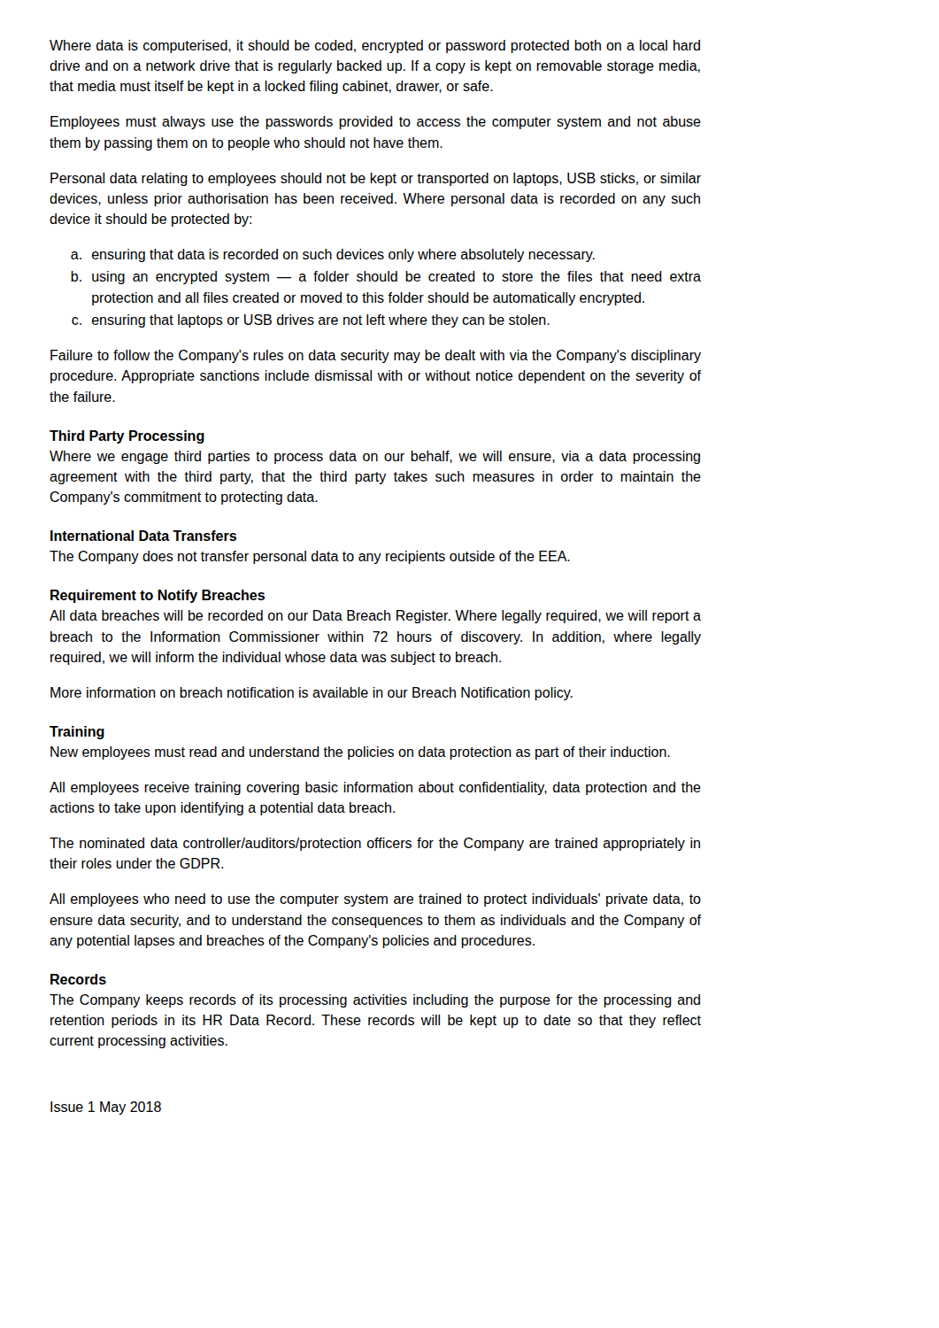Where data is computerised, it should be coded, encrypted or password protected both on a local hard drive and on a network drive that is regularly backed up. If a copy is kept on removable storage media, that media must itself be kept in a locked filing cabinet, drawer, or safe.
Employees must always use the passwords provided to access the computer system and not abuse them by passing them on to people who should not have them.
Personal data relating to employees should not be kept or transported on laptops, USB sticks, or similar devices, unless prior authorisation has been received. Where personal data is recorded on any such device it should be protected by:
ensuring that data is recorded on such devices only where absolutely necessary.
using an encrypted system — a folder should be created to store the files that need extra protection and all files created or moved to this folder should be automatically encrypted.
ensuring that laptops or USB drives are not left where they can be stolen.
Failure to follow the Company's rules on data security may be dealt with via the Company's disciplinary procedure. Appropriate sanctions include dismissal with or without notice dependent on the severity of the failure.
Third Party Processing
Where we engage third parties to process data on our behalf, we will ensure, via a data processing agreement with the third party, that the third party takes such measures in order to maintain the Company's commitment to protecting data.
International Data Transfers
The Company does not transfer personal data to any recipients outside of the EEA.
Requirement to Notify Breaches
All data breaches will be recorded on our Data Breach Register. Where legally required, we will report a breach to the Information Commissioner within 72 hours of discovery. In addition, where legally required, we will inform the individual whose data was subject to breach.
More information on breach notification is available in our Breach Notification policy.
Training
New employees must read and understand the policies on data protection as part of their induction.
All employees receive training covering basic information about confidentiality, data protection and the actions to take upon identifying a potential data breach.
The nominated data controller/auditors/protection officers for the Company are trained appropriately in their roles under the GDPR.
All employees who need to use the computer system are trained to protect individuals' private data, to ensure data security, and to understand the consequences to them as individuals and the Company of any potential lapses and breaches of the Company's policies and procedures.
Records
The Company keeps records of its processing activities including the purpose for the processing and retention periods in its HR Data Record. These records will be kept up to date so that they reflect current processing activities.
Issue 1 May 2018